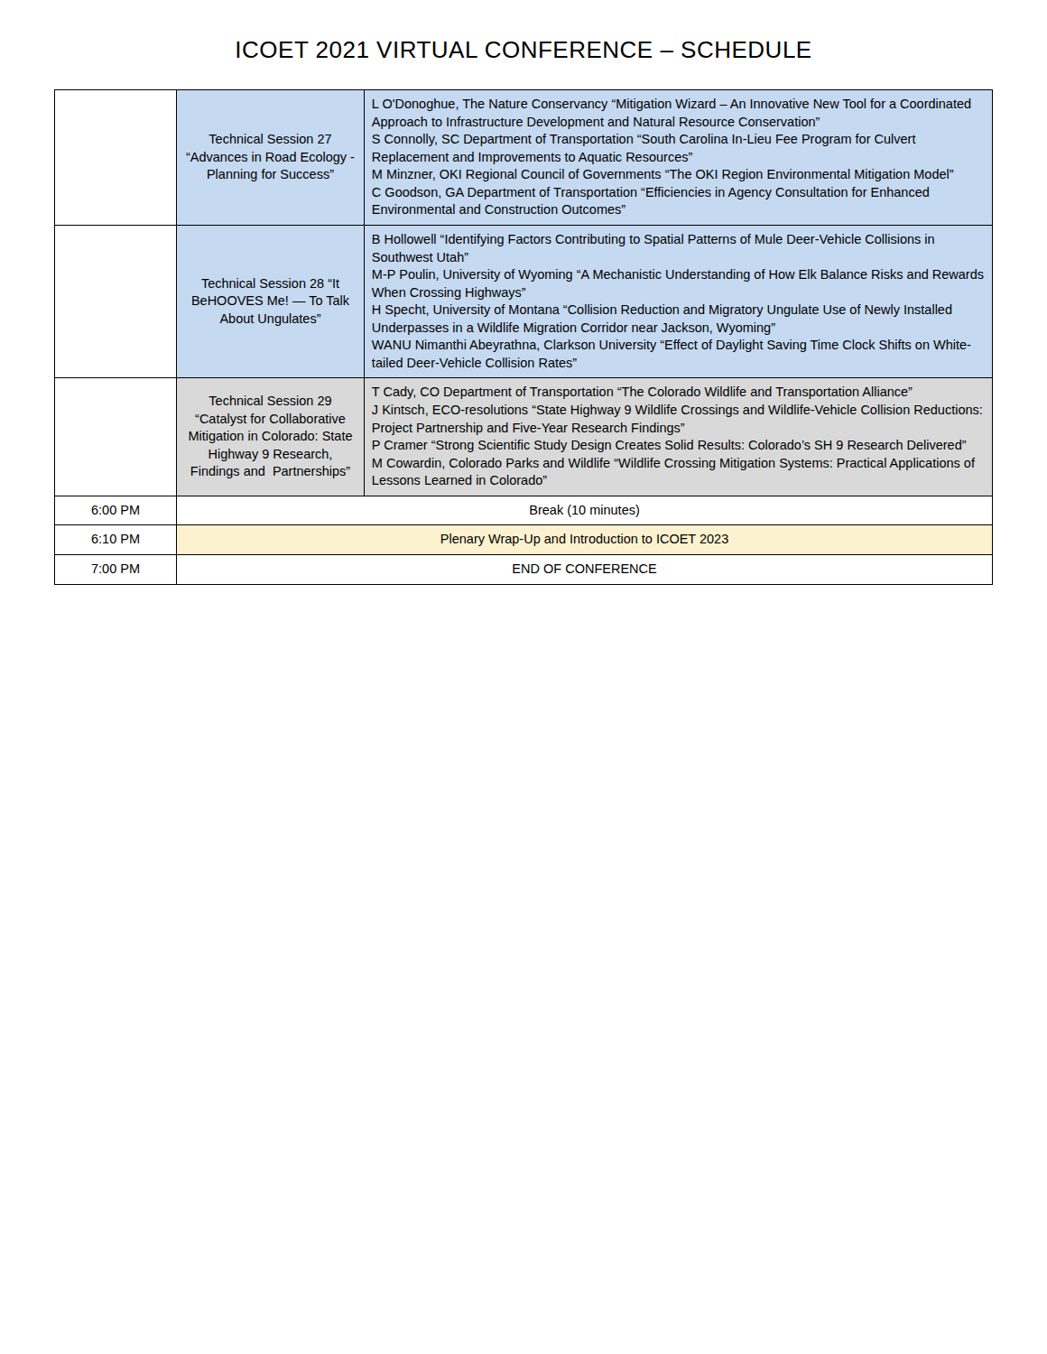ICOET 2021 VIRTUAL CONFERENCE – SCHEDULE
| | Technical Session 27 “Advances in Road Ecology - Planning for Success” | L O'Donoghue, The Nature Conservancy “Mitigation Wizard – An Innovative New Tool for a Coordinated Approach to Infrastructure Development and Natural Resource Conservation” S Connolly, SC Department of Transportation “South Carolina In-Lieu Fee Program for Culvert Replacement and Improvements to Aquatic Resources” M Minzner, OKI Regional Council of Governments “The OKI Region Environmental Mitigation Model” C Goodson, GA Department of Transportation “Efficiencies in Agency Consultation for Enhanced Environmental and Construction Outcomes” |
| | Technical Session 28 “It BeHOOVES Me! — To Talk About Ungulates” | B Hollowell “Identifying Factors Contributing to Spatial Patterns of Mule Deer-Vehicle Collisions in Southwest Utah” M-P Poulin, University of Wyoming “A Mechanistic Understanding of How Elk Balance Risks and Rewards When Crossing Highways” H Specht, University of Montana “Collision Reduction and Migratory Ungulate Use of Newly Installed Underpasses in a Wildlife Migration Corridor near Jackson, Wyoming” WANU Nimanthi Abeyrathna, Clarkson University “Effect of Daylight Saving Time Clock Shifts on White-tailed Deer-Vehicle Collision Rates” |
| | Technical Session 29 “Catalyst for Collaborative Mitigation in Colorado: State Highway 9 Research, Findings and Partnerships” | T Cady, CO Department of Transportation “The Colorado Wildlife and Transportation Alliance” J Kintsch, ECO-resolutions “State Highway 9 Wildlife Crossings and Wildlife-Vehicle Collision Reductions: Project Partnership and Five-Year Research Findings” P Cramer “Strong Scientific Study Design Creates Solid Results: Colorado’s SH 9 Research Delivered” M Cowardin, Colorado Parks and Wildlife “Wildlife Crossing Mitigation Systems: Practical Applications of Lessons Learned in Colorado” |
| 6:00 PM | Break (10 minutes) |
| 6:10 PM | Plenary Wrap-Up and Introduction to ICOET 2023 |
| 7:00 PM | END OF CONFERENCE |